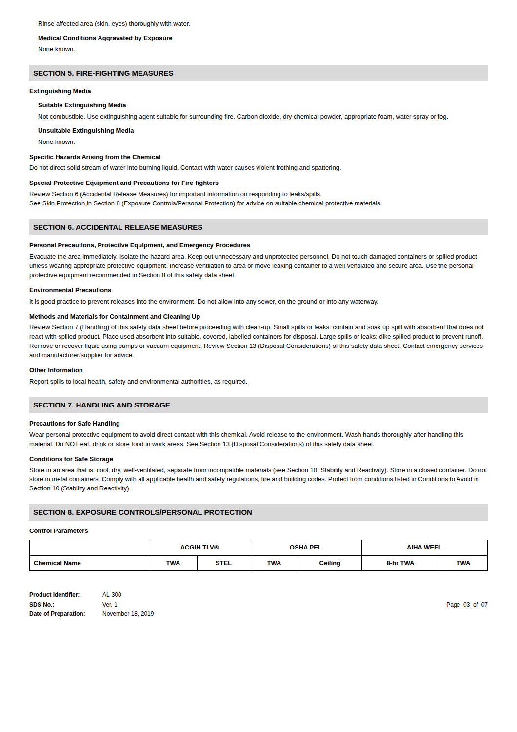Rinse affected area (skin, eyes) thoroughly with water.
Medical Conditions Aggravated by Exposure
None known.
SECTION 5. FIRE-FIGHTING MEASURES
Extinguishing Media
Suitable Extinguishing Media
Not combustible. Use extinguishing agent suitable for surrounding fire. Carbon dioxide, dry chemical powder, appropriate foam, water spray or fog.
Unsuitable Extinguishing Media
None known.
Specific Hazards Arising from the Chemical
Do not direct solid stream of water into burning liquid. Contact with water causes violent frothing and spattering.
Special Protective Equipment and Precautions for Fire-fighters
Review Section 6 (Accidental Release Measures) for important information on responding to leaks/spills.
See Skin Protection in Section 8 (Exposure Controls/Personal Protection) for advice on suitable chemical protective materials.
SECTION 6. ACCIDENTAL RELEASE MEASURES
Personal Precautions, Protective Equipment, and Emergency Procedures
Evacuate the area immediately. Isolate the hazard area. Keep out unnecessary and unprotected personnel. Do not touch damaged containers or spilled product unless wearing appropriate protective equipment. Increase ventilation to area or move leaking container to a well-ventilated and secure area. Use the personal protective equipment recommended in Section 8 of this safety data sheet.
Environmental Precautions
It is good practice to prevent releases into the environment. Do not allow into any sewer, on the ground or into any waterway.
Methods and Materials for Containment and Cleaning Up
Review Section 7 (Handling) of this safety data sheet before proceeding with clean-up. Small spills or leaks: contain and soak up spill with absorbent that does not react with spilled product. Place used absorbent into suitable, covered, labelled containers for disposal. Large spills or leaks: dike spilled product to prevent runoff. Remove or recover liquid using pumps or vacuum equipment. Review Section 13 (Disposal Considerations) of this safety data sheet. Contact emergency services and manufacturer/supplier for advice.
Other Information
Report spills to local health, safety and environmental authorities, as required.
SECTION 7. HANDLING AND STORAGE
Precautions for Safe Handling
Wear personal protective equipment to avoid direct contact with this chemical. Avoid release to the environment. Wash hands thoroughly after handling this material. Do NOT eat, drink or store food in work areas. See Section 13 (Disposal Considerations) of this safety data sheet.
Conditions for Safe Storage
Store in an area that is: cool, dry, well-ventilated, separate from incompatible materials (see Section 10: Stability and Reactivity). Store in a closed container. Do not store in metal containers. Comply with all applicable health and safety regulations, fire and building codes. Protect from conditions listed in Conditions to Avoid in Section 10 (Stability and Reactivity).
SECTION 8. EXPOSURE CONTROLS/PERSONAL PROTECTION
Control Parameters
| | ACGIH TLV® | OSHA PEL | AIHA WEEL |
| Chemical Name | TWA | STEL | TWA | Ceiling | 8-hr TWA | TWA |
| Product Identifier: | AL-300 | |
| SDS No.: | Ver. 1 | Page 03 of 07 |
| Date of Preparation: | November 18, 2019 | |